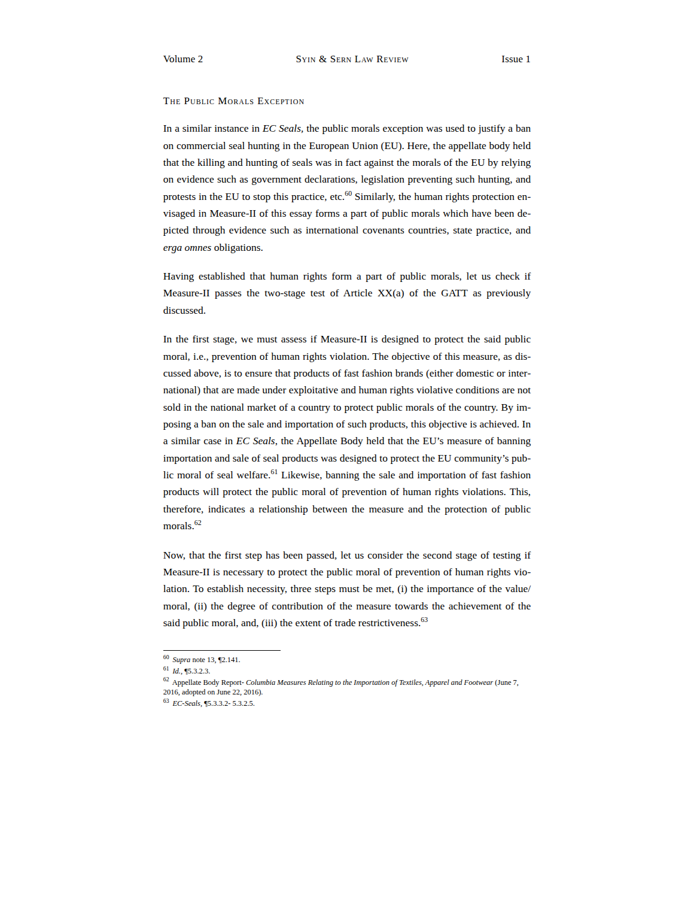Volume 2 Syin & Sern Law Review Issue 1
The Public Morals Exception
In a similar instance in EC Seals, the public morals exception was used to justify a ban on commercial seal hunting in the European Union (EU). Here, the appellate body held that the killing and hunting of seals was in fact against the morals of the EU by relying on evidence such as government declarations, legislation preventing such hunting, and protests in the EU to stop this practice, etc.60 Similarly, the human rights protection envisaged in Measure-II of this essay forms a part of public morals which have been depicted through evidence such as international covenants countries, state practice, and erga omnes obligations.
Having established that human rights form a part of public morals, let us check if Measure-II passes the two-stage test of Article XX(a) of the GATT as previously discussed.
In the first stage, we must assess if Measure-II is designed to protect the said public moral, i.e., prevention of human rights violation. The objective of this measure, as discussed above, is to ensure that products of fast fashion brands (either domestic or international) that are made under exploitative and human rights violative conditions are not sold in the national market of a country to protect public morals of the country. By imposing a ban on the sale and importation of such products, this objective is achieved. In a similar case in EC Seals, the Appellate Body held that the EU’s measure of banning importation and sale of seal products was designed to protect the EU community’s public moral of seal welfare.61 Likewise, banning the sale and importation of fast fashion products will protect the public moral of prevention of human rights violations. This, therefore, indicates a relationship between the measure and the protection of public morals.62
Now, that the first step has been passed, let us consider the second stage of testing if Measure-II is necessary to protect the public moral of prevention of human rights violation. To establish necessity, three steps must be met, (i) the importance of the value/ moral, (ii) the degree of contribution of the measure towards the achievement of the said public moral, and, (iii) the extent of trade restrictiveness.63
60 Supra note 13, ¶2.141.
61 Id., ¶5.3.2.3.
62 Appellate Body Report- Columbia Measures Relating to the Importation of Textiles, Apparel and Footwear (June 7, 2016, adopted on June 22, 2016).
63 EC-Seals, ¶5.3.3.2- 5.3.2.5.